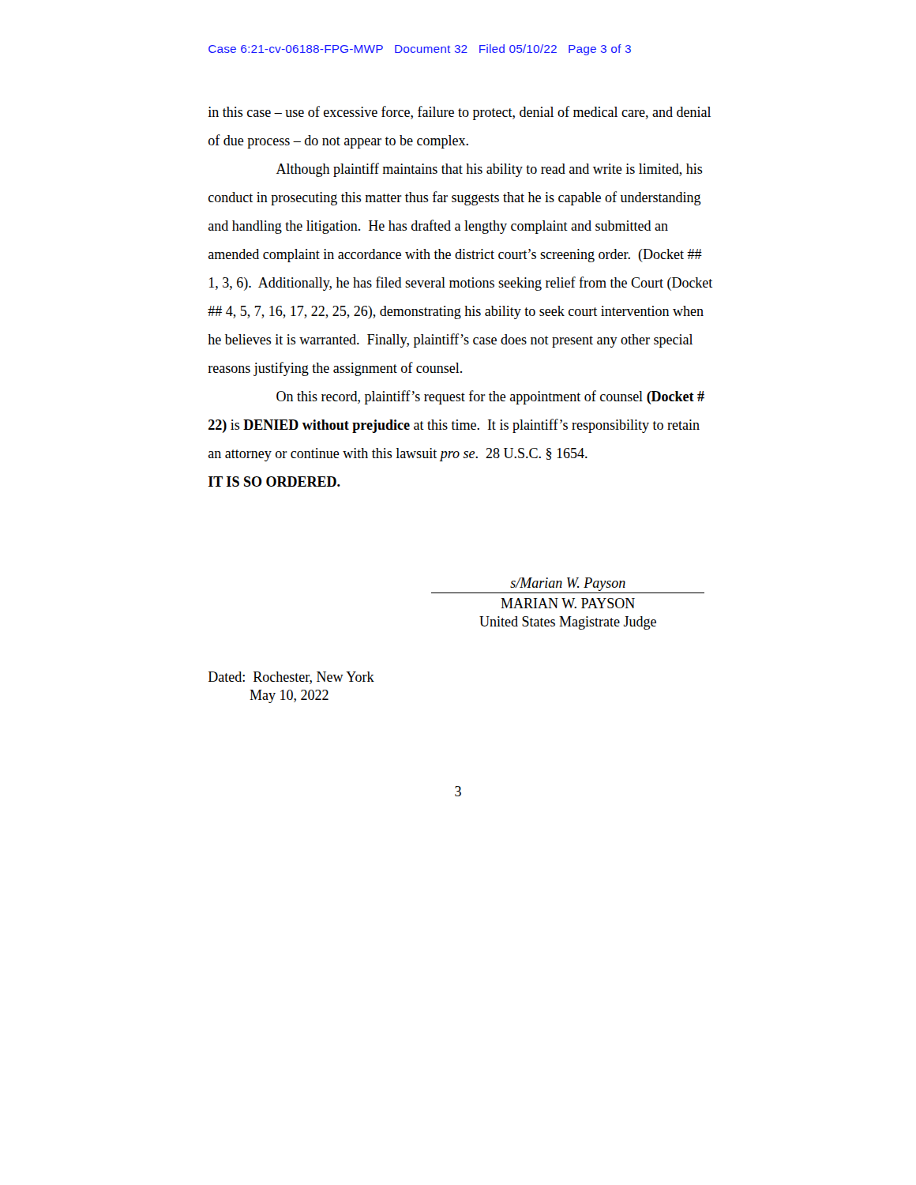Case 6:21-cv-06188-FPG-MWP Document 32 Filed 05/10/22 Page 3 of 3
in this case – use of excessive force, failure to protect, denial of medical care, and denial of due process – do not appear to be complex.
Although plaintiff maintains that his ability to read and write is limited, his conduct in prosecuting this matter thus far suggests that he is capable of understanding and handling the litigation. He has drafted a lengthy complaint and submitted an amended complaint in accordance with the district court’s screening order. (Docket ## 1, 3, 6). Additionally, he has filed several motions seeking relief from the Court (Docket ## 4, 5, 7, 16, 17, 22, 25, 26), demonstrating his ability to seek court intervention when he believes it is warranted. Finally, plaintiff’s case does not present any other special reasons justifying the assignment of counsel.
On this record, plaintiff’s request for the appointment of counsel (Docket # 22) is DENIED without prejudice at this time. It is plaintiff’s responsibility to retain an attorney or continue with this lawsuit pro se. 28 U.S.C. § 1654.
IT IS SO ORDERED.
s/Marian W. Payson MARIAN W. PAYSON United States Magistrate Judge
Dated: Rochester, New York
May 10, 2022
3